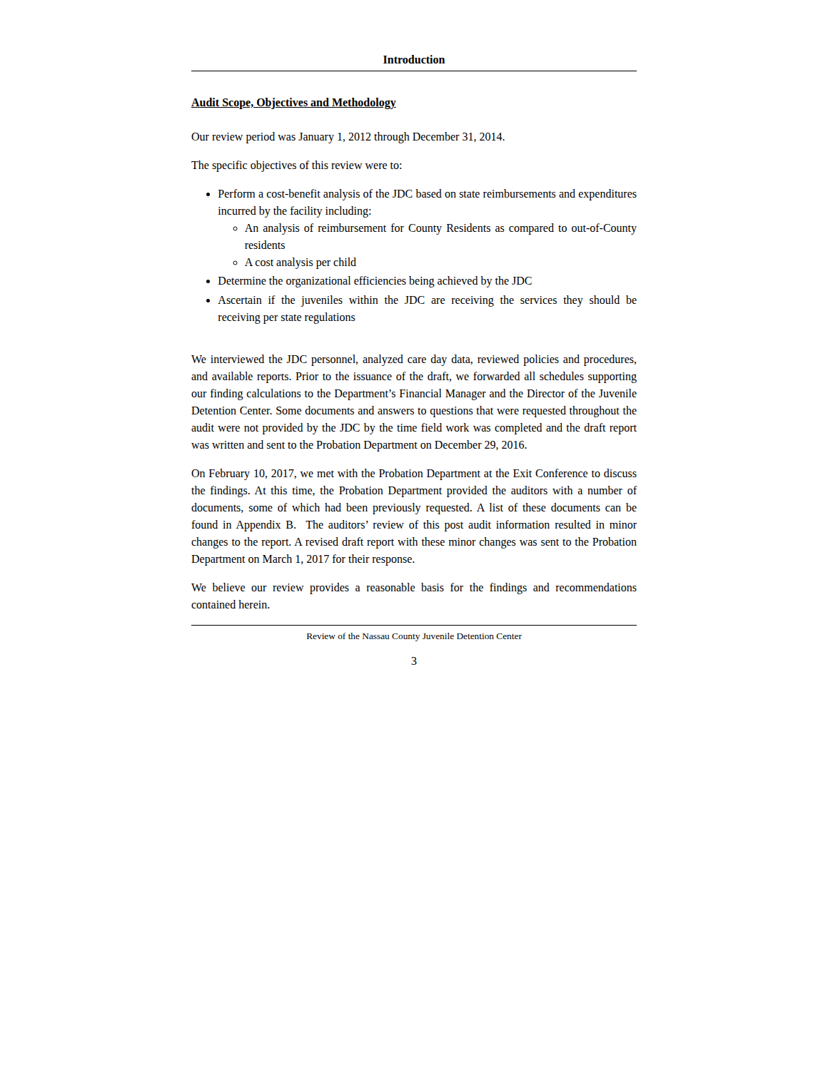Introduction
Audit Scope, Objectives and Methodology
Our review period was January 1, 2012 through December 31, 2014.
The specific objectives of this review were to:
Perform a cost-benefit analysis of the JDC based on state reimbursements and expenditures incurred by the facility including:
An analysis of reimbursement for County Residents as compared to out-of-County residents
A cost analysis per child
Determine the organizational efficiencies being achieved by the JDC
Ascertain if the juveniles within the JDC are receiving the services they should be receiving per state regulations
We interviewed the JDC personnel, analyzed care day data, reviewed policies and procedures, and available reports. Prior to the issuance of the draft, we forwarded all schedules supporting our finding calculations to the Department’s Financial Manager and the Director of the Juvenile Detention Center. Some documents and answers to questions that were requested throughout the audit were not provided by the JDC by the time field work was completed and the draft report was written and sent to the Probation Department on December 29, 2016.
On February 10, 2017, we met with the Probation Department at the Exit Conference to discuss the findings. At this time, the Probation Department provided the auditors with a number of documents, some of which had been previously requested. A list of these documents can be found in Appendix B. The auditors’ review of this post audit information resulted in minor changes to the report. A revised draft report with these minor changes was sent to the Probation Department on March 1, 2017 for their response.
We believe our review provides a reasonable basis for the findings and recommendations contained herein.
Review of the Nassau County Juvenile Detention Center
3